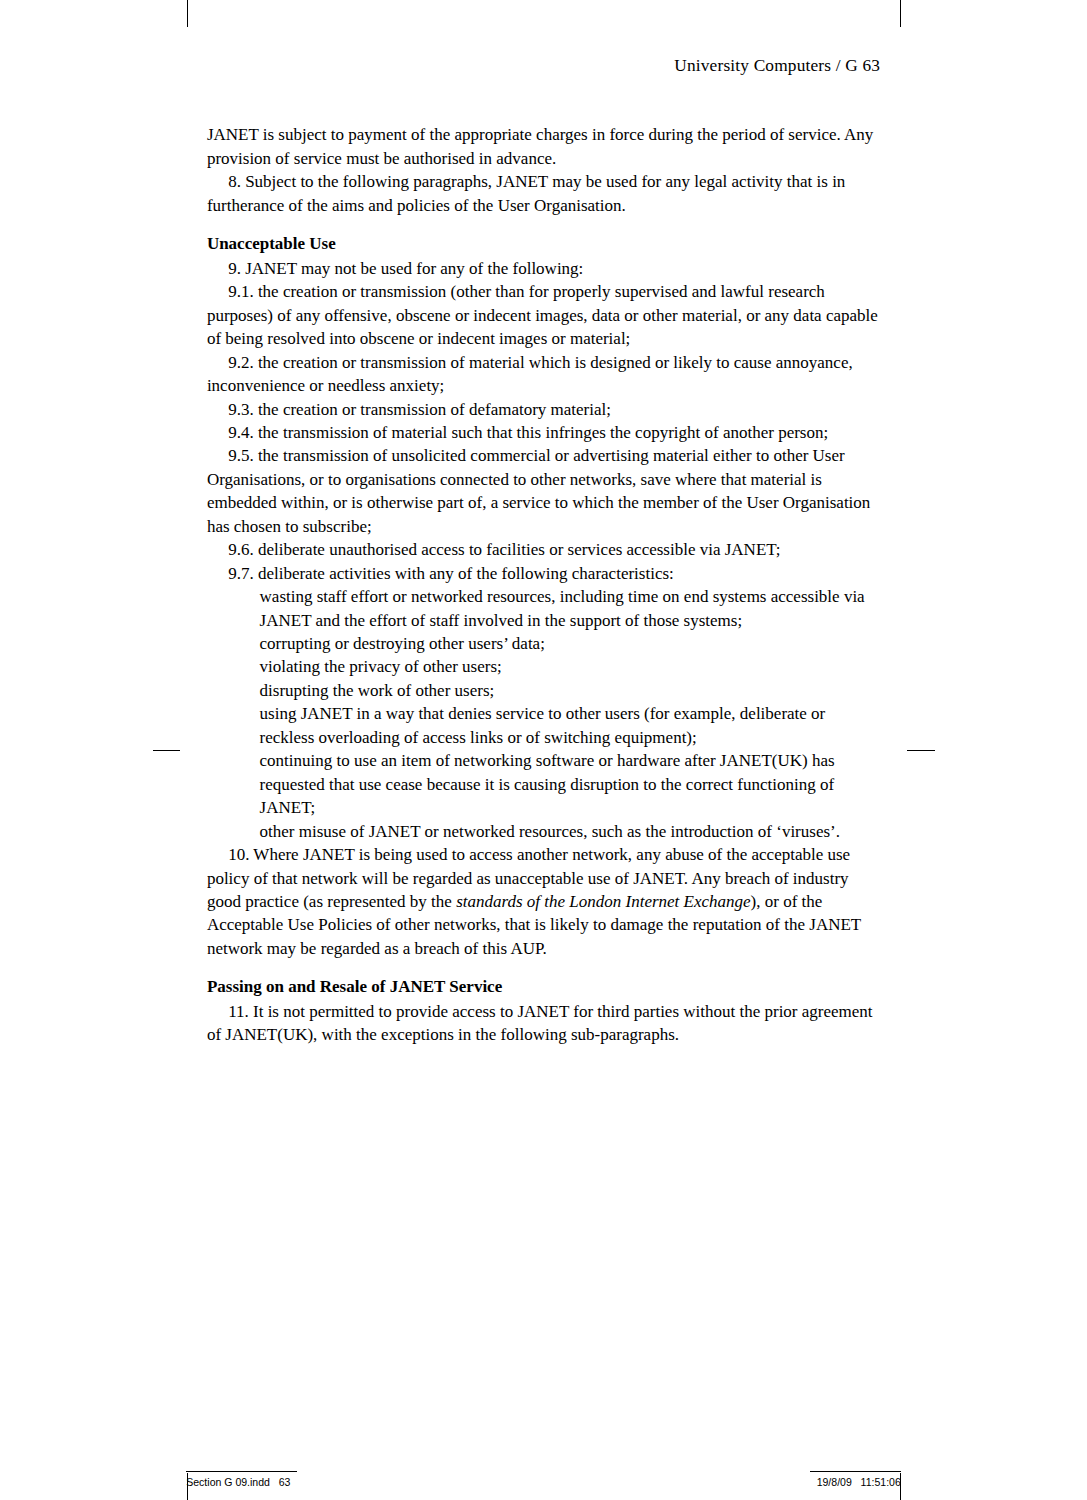University Computers / G 63
JANET is subject to payment of the appropriate charges in force during the period of service. Any provision of service must be authorised in advance.
8. Subject to the following paragraphs, JANET may be used for any legal activity that is in furtherance of the aims and policies of the User Organisation.
Unacceptable Use
9. JANET may not be used for any of the following:
9.1. the creation or transmission (other than for properly supervised and lawful research purposes) of any offensive, obscene or indecent images, data or other material, or any data capable of being resolved into obscene or indecent images or material;
9.2. the creation or transmission of material which is designed or likely to cause annoyance, inconvenience or needless anxiety;
9.3. the creation or transmission of defamatory material;
9.4. the transmission of material such that this infringes the copyright of another person;
9.5. the transmission of unsolicited commercial or advertising material either to other User Organisations, or to organisations connected to other networks, save where that material is embedded within, or is otherwise part of, a service to which the member of the User Organisation has chosen to subscribe;
9.6. deliberate unauthorised access to facilities or services accessible via JANET;
9.7. deliberate activities with any of the following characteristics:
wasting staff effort or networked resources, including time on end systems accessible via JANET and the effort of staff involved in the support of those systems;
corrupting or destroying other users’ data;
violating the privacy of other users;
disrupting the work of other users;
using JANET in a way that denies service to other users (for example, deliberate or reckless overloading of access links or of switching equipment);
continuing to use an item of networking software or hardware after JANET(UK) has requested that use cease because it is causing disruption to the correct functioning of JANET;
other misuse of JANET or networked resources, such as the introduction of ‘viruses’.
10. Where JANET is being used to access another network, any abuse of the acceptable use policy of that network will be regarded as unacceptable use of JANET. Any breach of industry good practice (as represented by the standards of the London Internet Exchange), or of the Acceptable Use Policies of other networks, that is likely to damage the reputation of the JANET network may be regarded as a breach of this AUP.
Passing on and Resale of JANET Service
11. It is not permitted to provide access to JANET for third parties without the prior agreement of JANET(UK), with the exceptions in the following sub-paragraphs.
Section G 09.indd 63 19/8/09 11:51:06